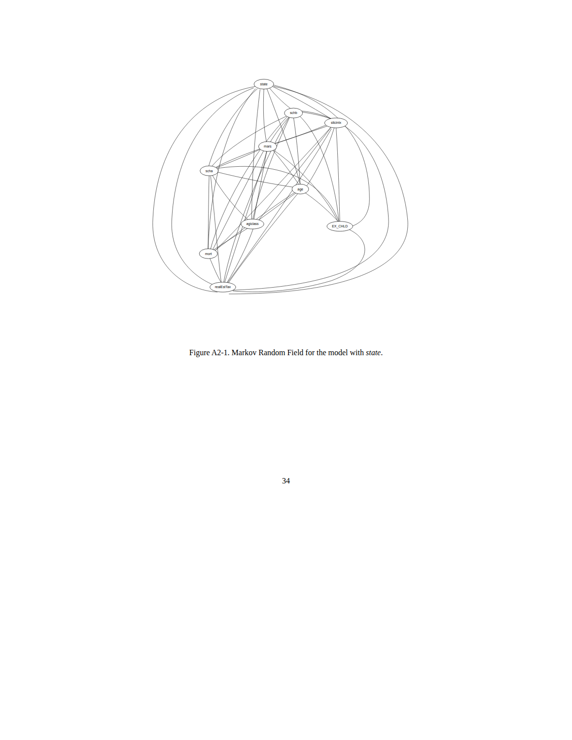Markov Random Field graph An undirected graph with nodes labeled state, schb, stlcintx, mars, scha, age, agiclass, EX_CHLD, mort, and realEstTax, connected by many curved edges. state schb stlcintx mars scha age agiclass EX_CHLD mort realEstTax
Figure A2-1. Markov Random Field for the model with state.
34